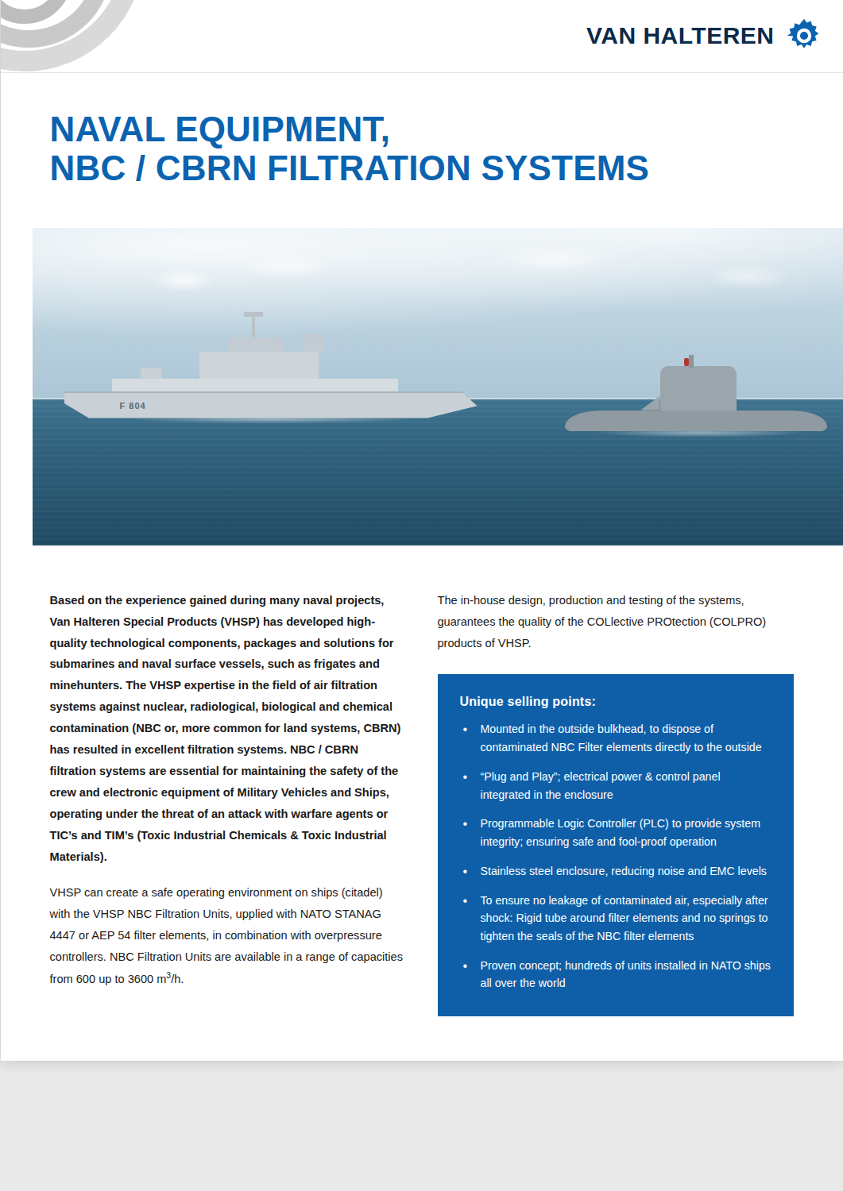VAN HALTEREN
SPECIAL PRODUCTS
NAVAL EQUIPMENT,
NBC / CBRN FILTRATION SYSTEMS
F 804
Based on the experience gained during many naval projects, Van Halteren Special Products (VHSP) has developed high-quality technological components, packages and solutions for submarines and naval surface vessels, such as frigates and minehunters. The VHSP expertise in the field of air filtration systems against nuclear, radiological, biological and chemical contamination (NBC or, more common for land systems, CBRN) has resulted in excellent filtration systems. NBC / CBRN filtration systems are essential for maintaining the safety of the crew and electronic equipment of Military Vehicles and Ships, operating under the threat of an attack with warfare agents or TIC’s and TIM’s (Toxic Industrial Chemicals & Toxic Industrial Materials).
VHSP can create a safe operating environment on ships (citadel) with the VHSP NBC Filtration Units, upplied with NATO STANAG 4447 or AEP 54 filter elements, in combination with overpressure controllers. NBC Filtration Units are available in a range of capacities from 600 up to 3600 m3/h.
The in-house design, production and testing of the systems, guarantees the quality of the COLlective PROtection (COLPRO) products of VHSP.
Unique selling points:
Mounted in the outside bulkhead, to dispose of contaminated NBC Filter elements directly to the outside
“Plug and Play”; electrical power & control panel integrated in the enclosure
Programmable Logic Controller (PLC) to provide system integrity; ensuring safe and fool-proof operation
Stainless steel enclosure, reducing noise and EMC levels
To ensure no leakage of contaminated air, especially after shock: Rigid tube around filter elements and no springs to tighten the seals of the NBC filter elements
Proven concept; hundreds of units installed in NATO ships all over the world